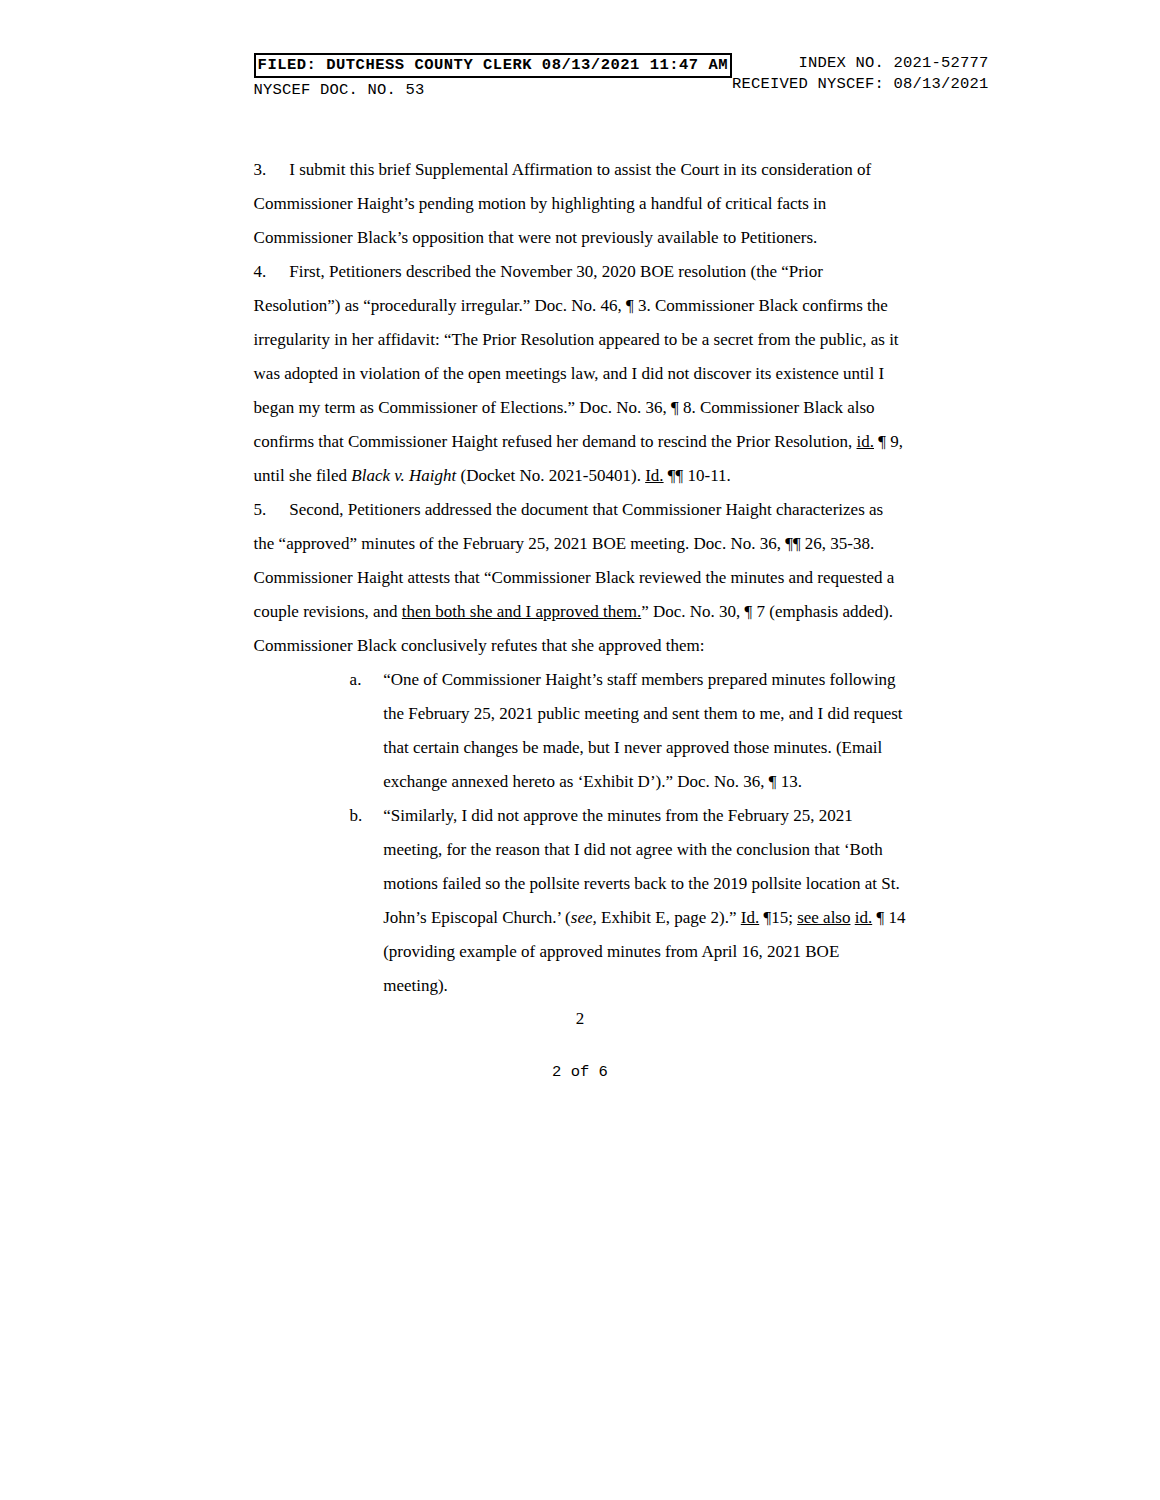FILED: DUTCHESS COUNTY CLERK 08/13/2021 11:47 AM
NYSCEF DOC. NO. 53
INDEX NO. 2021-52777
RECEIVED NYSCEF: 08/13/2021
3. I submit this brief Supplemental Affirmation to assist the Court in its consideration of Commissioner Haight’s pending motion by highlighting a handful of critical facts in Commissioner Black’s opposition that were not previously available to Petitioners.
4. First, Petitioners described the November 30, 2020 BOE resolution (the “Prior Resolution”) as “procedurally irregular.” Doc. No. 46, ¶ 3. Commissioner Black confirms the irregularity in her affidavit: “The Prior Resolution appeared to be a secret from the public, as it was adopted in violation of the open meetings law, and I did not discover its existence until I began my term as Commissioner of Elections.” Doc. No. 36, ¶ 8. Commissioner Black also confirms that Commissioner Haight refused her demand to rescind the Prior Resolution, id. ¶ 9, until she filed Black v. Haight (Docket No. 2021-50401). Id. ¶¶ 10-11.
5. Second, Petitioners addressed the document that Commissioner Haight characterizes as the “approved” minutes of the February 25, 2021 BOE meeting. Doc. No. 36, ¶¶ 26, 35-38. Commissioner Haight attests that “Commissioner Black reviewed the minutes and requested a couple revisions, and then both she and I approved them.” Doc. No. 30, ¶ 7 (emphasis added). Commissioner Black conclusively refutes that she approved them:
a.“One of Commissioner Haight’s staff members prepared minutes following the February 25, 2021 public meeting and sent them to me, and I did request that certain changes be made, but I never approved those minutes. (Email exchange annexed hereto as ‘Exhibit D’).” Doc. No. 36, ¶ 13.
b.“Similarly, I did not approve the minutes from the February 25, 2021 meeting, for the reason that I did not agree with the conclusion that ‘Both motions failed so the pollsite reverts back to the 2019 pollsite location at St. John’s Episcopal Church.’ (see, Exhibit E, page 2).” Id. ¶15; see also id. ¶ 14 (providing example of approved minutes from April 16, 2021 BOE meeting).
2
2 of 6